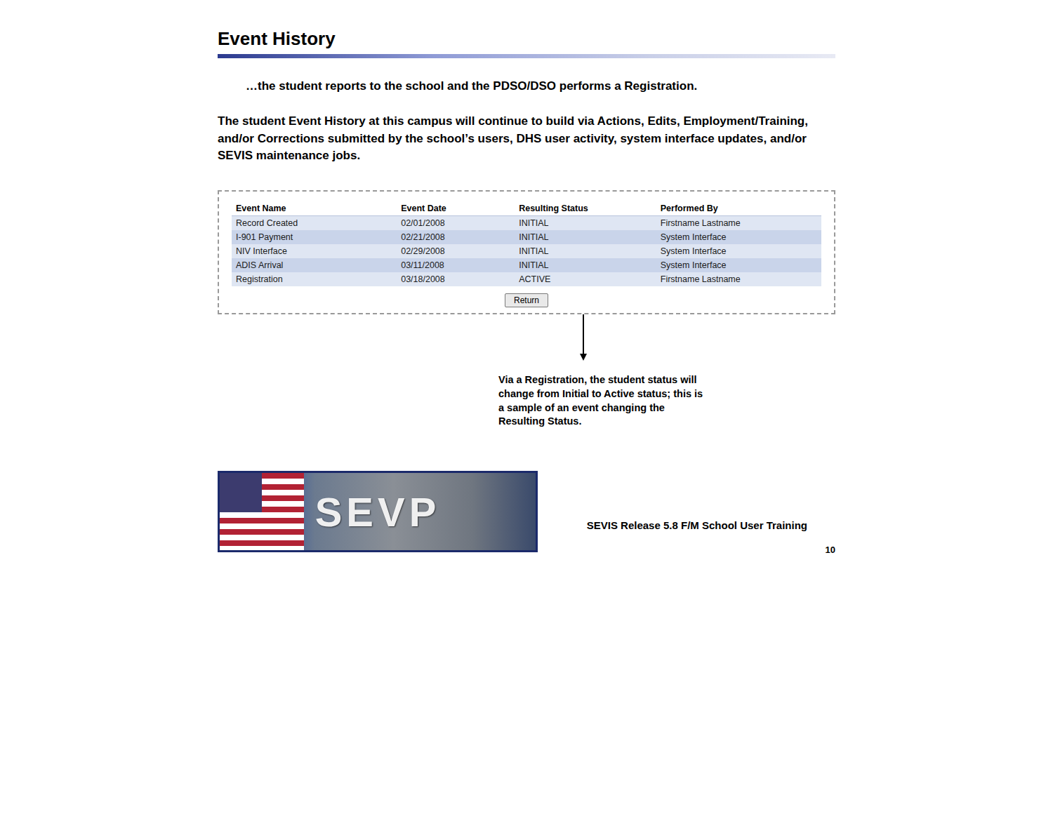Event History
…the student reports to the school and the PDSO/DSO performs a Registration.
The student Event History at this campus will continue to build via Actions, Edits, Employment/Training, and/or Corrections submitted by the school’s users, DHS user activity, system interface updates, and/or SEVIS maintenance jobs.
| Event Name | Event Date | Resulting Status | Performed By |
| --- | --- | --- | --- |
| Record Created | 02/01/2008 | INITIAL | Firstname Lastname |
| I-901 Payment | 02/21/2008 | INITIAL | System Interface |
| NIV Interface | 02/29/2008 | INITIAL | System Interface |
| ADIS Arrival | 03/11/2008 | INITIAL | System Interface |
| Registration | 03/18/2008 | ACTIVE | Firstname Lastname |
Return
Via a Registration, the student status will change from Initial to Active status; this is a sample of an event changing the Resulting Status.
SEVP
SEVIS Release 5.8 F/M School User Training
10